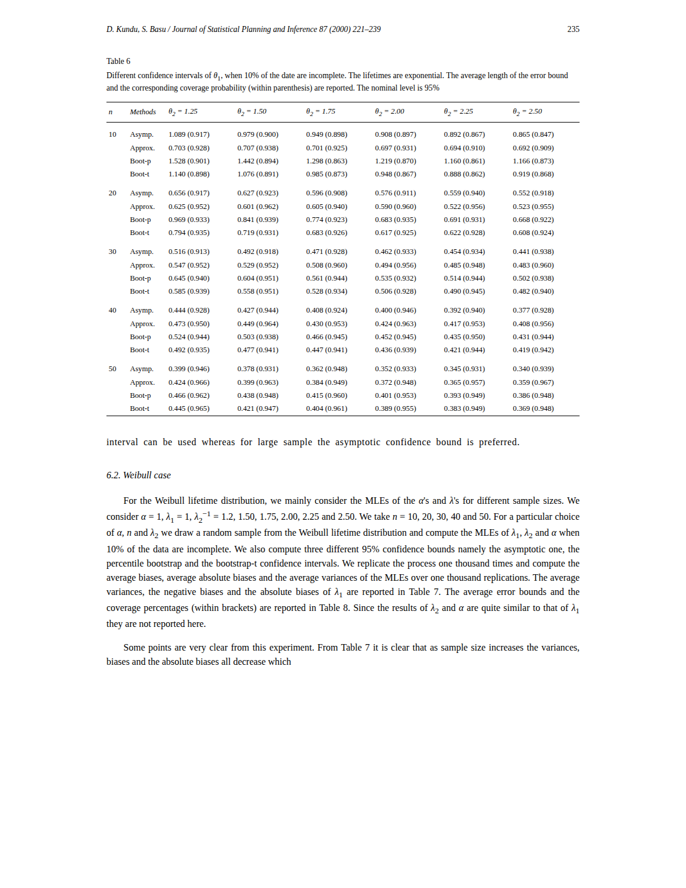D. Kundu, S. Basu / Journal of Statistical Planning and Inference 87 (2000) 221–239 235
Table 6
Different confidence intervals of θ1, when 10% of the date are incomplete. The lifetimes are exponential. The average length of the error bound and the corresponding coverage probability (within parenthesis) are reported. The nominal level is 95%
| n | Methods | θ 2 = 1.25 | θ 2 = 1.50 | θ 2 = 1.75 | θ 2 = 2.00 | θ 2 = 2.25 | θ 2 = 2.50 |
| --- | --- | --- | --- | --- | --- | --- | --- |
| 10 | Asymp. | 1.089 (0.917) | 0.979 (0.900) | 0.949 (0.898) | 0.908 (0.897) | 0.892 (0.867) | 0.865 (0.847) |
| | Approx. | 0.703 (0.928) | 0.707 (0.938) | 0.701 (0.925) | 0.697 (0.931) | 0.694 (0.910) | 0.692 (0.909) |
| | Boot-p | 1.528 (0.901) | 1.442 (0.894) | 1.298 (0.863) | 1.219 (0.870) | 1.160 (0.861) | 1.166 (0.873) |
| | Boot-t | 1.140 (0.898) | 1.076 (0.891) | 0.985 (0.873) | 0.948 (0.867) | 0.888 (0.862) | 0.919 (0.868) |
| 20 | Asymp. | 0.656 (0.917) | 0.627 (0.923) | 0.596 (0.908) | 0.576 (0.911) | 0.559 (0.940) | 0.552 (0.918) |
| | Approx. | 0.625 (0.952) | 0.601 (0.962) | 0.605 (0.940) | 0.590 (0.960) | 0.522 (0.956) | 0.523 (0.955) |
| | Boot-p | 0.969 (0.933) | 0.841 (0.939) | 0.774 (0.923) | 0.683 (0.935) | 0.691 (0.931) | 0.668 (0.922) |
| | Boot-t | 0.794 (0.935) | 0.719 (0.931) | 0.683 (0.926) | 0.617 (0.925) | 0.622 (0.928) | 0.608 (0.924) |
| 30 | Asymp. | 0.516 (0.913) | 0.492 (0.918) | 0.471 (0.928) | 0.462 (0.933) | 0.454 (0.934) | 0.441 (0.938) |
| | Approx. | 0.547 (0.952) | 0.529 (0.952) | 0.508 (0.960) | 0.494 (0.956) | 0.485 (0.948) | 0.483 (0.960) |
| | Boot-p | 0.645 (0.940) | 0.604 (0.951) | 0.561 (0.944) | 0.535 (0.932) | 0.514 (0.944) | 0.502 (0.938) |
| | Boot-t | 0.585 (0.939) | 0.558 (0.951) | 0.528 (0.934) | 0.506 (0.928) | 0.490 (0.945) | 0.482 (0.940) |
| 40 | Asymp. | 0.444 (0.928) | 0.427 (0.944) | 0.408 (0.924) | 0.400 (0.946) | 0.392 (0.940) | 0.377 (0.928) |
| | Approx. | 0.473 (0.950) | 0.449 (0.964) | 0.430 (0.953) | 0.424 (0.963) | 0.417 (0.953) | 0.408 (0.956) |
| | Boot-p | 0.524 (0.944) | 0.503 (0.938) | 0.466 (0.945) | 0.452 (0.945) | 0.435 (0.950) | 0.431 (0.944) |
| | Boot-t | 0.492 (0.935) | 0.477 (0.941) | 0.447 (0.941) | 0.436 (0.939) | 0.421 (0.944) | 0.419 (0.942) |
| 50 | Asymp. | 0.399 (0.946) | 0.378 (0.931) | 0.362 (0.948) | 0.352 (0.933) | 0.345 (0.931) | 0.340 (0.939) |
| | Approx. | 0.424 (0.966) | 0.399 (0.963) | 0.384 (0.949) | 0.372 (0.948) | 0.365 (0.957) | 0.359 (0.967) |
| | Boot-p | 0.466 (0.962) | 0.438 (0.948) | 0.415 (0.960) | 0.401 (0.953) | 0.393 (0.949) | 0.386 (0.948) |
| | Boot-t | 0.445 (0.965) | 0.421 (0.947) | 0.404 (0.961) | 0.389 (0.955) | 0.383 (0.949) | 0.369 (0.948) |
interval can be used whereas for large sample the asymptotic confidence bound is preferred.
6.2. Weibull case
For the Weibull lifetime distribution, we mainly consider the MLEs of the α's and λ's for different sample sizes. We consider α = 1, λ1 = 1, λ2−1 = 1.2, 1.50, 1.75, 2.00, 2.25 and 2.50. We take n = 10, 20, 30, 40 and 50. For a particular choice of α, n and λ2 we draw a random sample from the Weibull lifetime distribution and compute the MLEs of λ1, λ2 and α when 10% of the data are incomplete. We also compute three different 95% confidence bounds namely the asymptotic one, the percentile bootstrap and the bootstrap-t confidence intervals. We replicate the process one thousand times and compute the average biases, average absolute biases and the average variances of the MLEs over one thousand replications. The average variances, the negative biases and the absolute biases of λ1 are reported in Table 7. The average error bounds and the coverage percentages (within brackets) are reported in Table 8. Since the results of λ2 and α are quite similar to that of λ1 they are not reported here.
Some points are very clear from this experiment. From Table 7 it is clear that as sample size increases the variances, biases and the absolute biases all decrease which